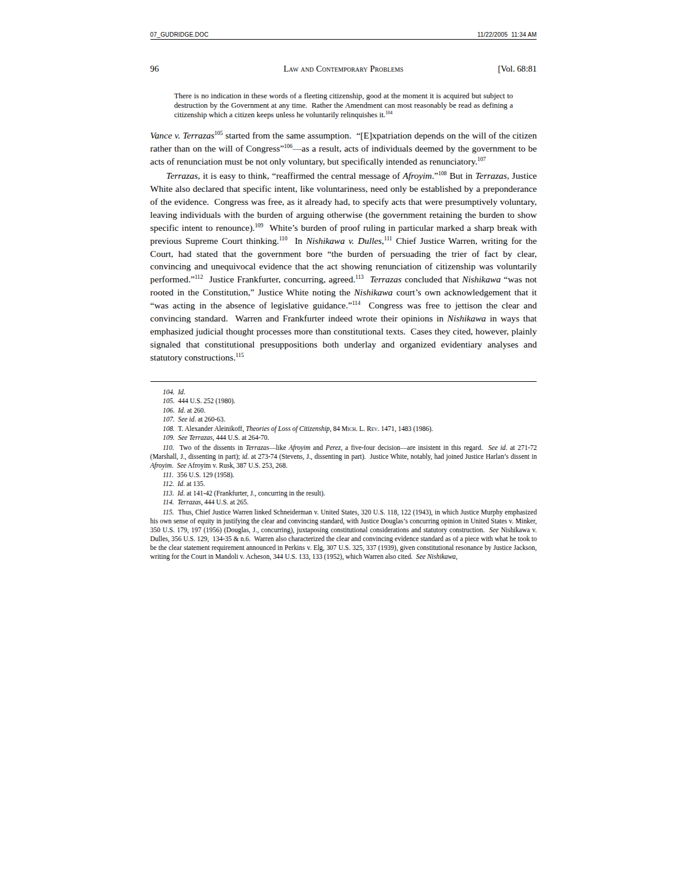07_GUDRIDGE.DOC 11/22/2005 11:34 AM
96 Law and Contemporary Problems [Vol. 68:81
There is no indication in these words of a fleeting citizenship, good at the moment it is acquired but subject to destruction by the Government at any time. Rather the Amendment can most reasonably be read as defining a citizenship which a citizen keeps unless he voluntarily relinquishes it.104
Vance v. Terrazas105 started from the same assumption. “[E]xpatriation depends on the will of the citizen rather than on the will of Congress”106—as a result, acts of individuals deemed by the government to be acts of renunciation must be not only voluntary, but specifically intended as renunciatory.107
Terrazas, it is easy to think, “reaffirmed the central message of Afroyim.”108 But in Terrazas, Justice White also declared that specific intent, like voluntariness, need only be established by a preponderance of the evidence. Congress was free, as it already had, to specify acts that were presumptively voluntary, leaving individuals with the burden of arguing otherwise (the government retaining the burden to show specific intent to renounce).109 White’s burden of proof ruling in particular marked a sharp break with previous Supreme Court thinking.110 In Nishikawa v. Dulles,111 Chief Justice Warren, writing for the Court, had stated that the government bore “the burden of persuading the trier of fact by clear, convincing and unequivocal evidence that the act showing renunciation of citizenship was voluntarily performed.”112 Justice Frankfurter, concurring, agreed.113 Terrazas concluded that Nishikawa “was not rooted in the Constitution,” Justice White noting the Nishikawa court’s own acknowledgement that it “was acting in the absence of legislative guidance.”114 Congress was free to jettison the clear and convincing standard. Warren and Frankfurter indeed wrote their opinions in Nishikawa in ways that emphasized judicial thought processes more than constitutional texts. Cases they cited, however, plainly signaled that constitutional presuppositions both underlay and organized evidentiary analyses and statutory constructions.115
104. Id.
105. 444 U.S. 252 (1980).
106. Id. at 260.
107. See id. at 260-63.
108. T. Alexander Aleinikoff, Theories of Loss of Citizenship, 84 Mich. L. Rev. 1471, 1483 (1986).
109. See Terrazas, 444 U.S. at 264-70.
110. Two of the dissents in Terrazas—like Afroyim and Perez, a five-four decision—are insistent in this regard. See id. at 271-72 (Marshall, J., dissenting in part); id. at 273-74 (Stevens, J., dissenting in part). Justice White, notably, had joined Justice Harlan’s dissent in Afroyim. See Afroyim v. Rusk, 387 U.S. 253, 268.
111. 356 U.S. 129 (1958).
112. Id. at 135.
113. Id. at 141-42 (Frankfurter, J., concurring in the result).
114. Terrazas, 444 U.S. at 265.
115. Thus, Chief Justice Warren linked Schneiderman v. United States, 320 U.S. 118, 122 (1943), in which Justice Murphy emphasized his own sense of equity in justifying the clear and convincing standard, with Justice Douglas’s concurring opinion in United States v. Minker, 350 U.S. 179, 197 (1956) (Douglas, J., concurring), juxtaposing constitutional considerations and statutory construction. See Nishikawa v. Dulles, 356 U.S. 129, 134-35 & n.6. Warren also characterized the clear and convincing evidence standard as of a piece with what he took to be the clear statement requirement announced in Perkins v. Elg, 307 U.S. 325, 337 (1939), given constitutional resonance by Justice Jackson, writing for the Court in Mandoli v. Acheson, 344 U.S. 133, 133 (1952), which Warren also cited. See Nishikawa,